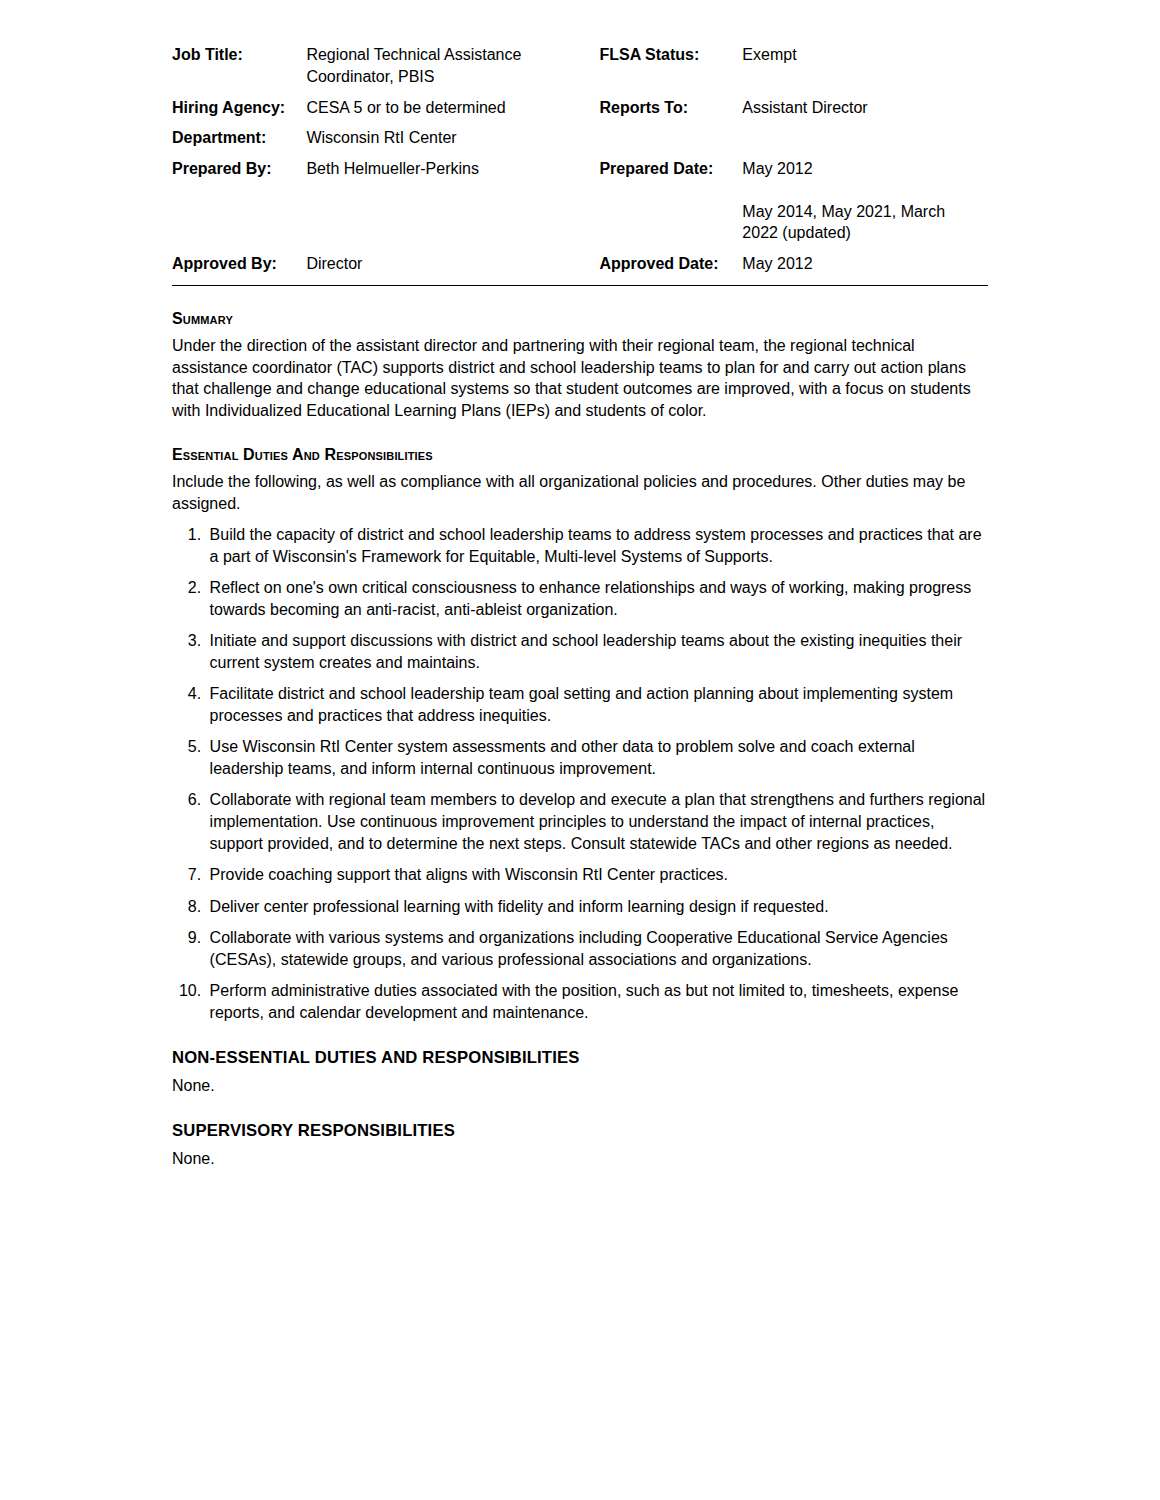| Job Title: | Regional Technical Assistance Coordinator, PBIS | FLSA Status: | Exempt |
| Hiring Agency: | CESA 5 or to be determined | Reports To: | Assistant Director |
| Department: | Wisconsin RtI Center | | |
| Prepared By: | Beth Helmueller-Perkins | Prepared Date: | May 2012 May 2014, May 2021, March 2022 (updated) |
| Approved By: | Director | Approved Date: | May 2012 |
Summary
Under the direction of the assistant director and partnering with their regional team, the regional technical assistance coordinator (TAC) supports district and school leadership teams to plan for and carry out action plans that challenge and change educational systems so that student outcomes are improved, with a focus on students with Individualized Educational Learning Plans (IEPs) and students of color.
Essential Duties And Responsibilities
Include the following, as well as compliance with all organizational policies and procedures. Other duties may be assigned.
Build the capacity of district and school leadership teams to address system processes and practices that are a part of Wisconsin's Framework for Equitable, Multi-level Systems of Supports.
Reflect on one's own critical consciousness to enhance relationships and ways of working, making progress towards becoming an anti-racist, anti-ableist organization.
Initiate and support discussions with district and school leadership teams about the existing inequities their current system creates and maintains.
Facilitate district and school leadership team goal setting and action planning about implementing system processes and practices that address inequities.
Use Wisconsin RtI Center system assessments and other data to problem solve and coach external leadership teams, and inform internal continuous improvement.
Collaborate with regional team members to develop and execute a plan that strengthens and furthers regional implementation. Use continuous improvement principles to understand the impact of internal practices, support provided, and to determine the next steps. Consult statewide TACs and other regions as needed.
Provide coaching support that aligns with Wisconsin RtI Center practices.
Deliver center professional learning with fidelity and inform learning design if requested.
Collaborate with various systems and organizations including Cooperative Educational Service Agencies (CESAs), statewide groups, and various professional associations and organizations.
Perform administrative duties associated with the position, such as but not limited to, timesheets, expense reports, and calendar development and maintenance.
Non-Essential Duties and Responsibilities
None.
Supervisory Responsibilities
None.